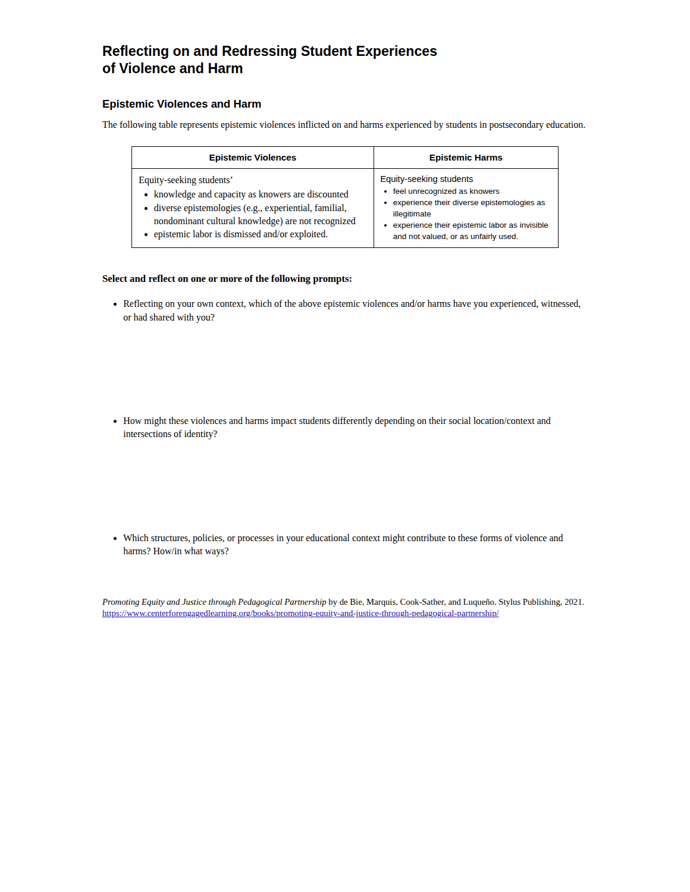Reflecting on and Redressing Student Experiences
of Violence and Harm
Epistemic Violences and Harm
The following table represents epistemic violences inflicted on and harms experienced by students in postsecondary education.
| Epistemic Violences | Epistemic Harms |
| --- | --- |
| Equity-seeking students’ knowledge and capacity as knowers are discounted diverse epistemologies (e.g., experiential, familial, nondominant cultural knowledge) are not recognized epistemic labor is dismissed and/or exploited. | Equity-seeking students feel unrecognized as knowers experience their diverse epistemologies as illegitimate experience their epistemic labor as invisible and not valued, or as unfairly used. |
Select and reflect on one or more of the following prompts:
Reflecting on your own context, which of the above epistemic violences and/or harms have you experienced, witnessed, or had shared with you?
How might these violences and harms impact students differently depending on their social location/context and intersections of identity?
Which structures, policies, or processes in your educational context might contribute to these forms of violence and harms? How/in what ways?
Promoting Equity and Justice through Pedagogical Partnership by de Bie, Marquis, Cook-Sather, and Luqueño. Stylus Publishing, 2021. https://www.centerforengagedlearning.org/books/promoting-equity-and-justice-through-pedagogical-partnership/